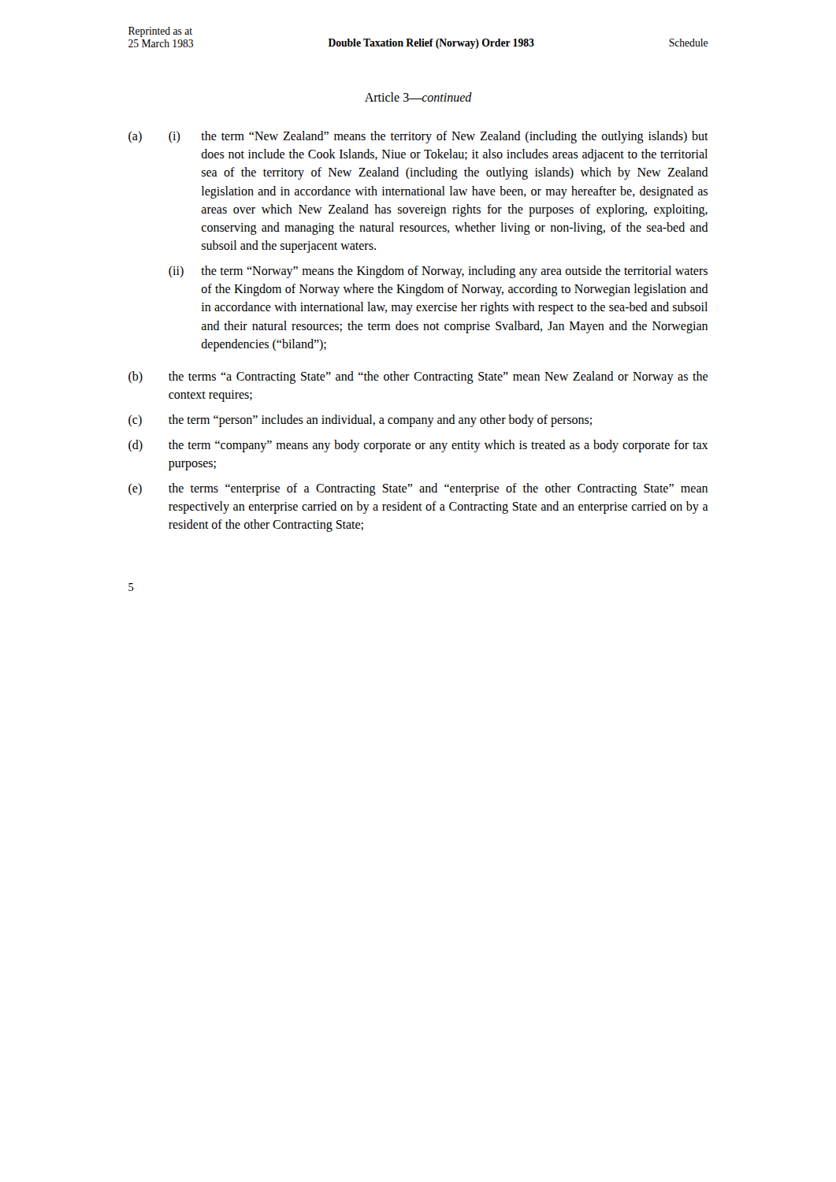Reprinted as at
25 March 1983
Double Taxation Relief (Norway) Order 1983
Schedule
Article 3—continued
(a)
(i)
the term “New Zealand” means the territory of New Zealand (including the outlying islands) but does not include the Cook Islands, Niue or Tokelau; it also includes areas adjacent to the territorial sea of the territory of New Zealand (including the outlying islands) which by New Zealand legislation and in accordance with international law have been, or may hereafter be, designated as areas over which New Zealand has sovereign rights for the purposes of exploring, exploiting, conserving and managing the natural resources, whether living or non-living, of the sea-bed and subsoil and the superjacent waters.
(ii)
the term “Norway” means the Kingdom of Norway, including any area outside the territorial waters of the Kingdom of Norway where the Kingdom of Norway, according to Norwegian legislation and in accordance with international law, may exercise her rights with respect to the sea-bed and subsoil and their natural resources; the term does not comprise Svalbard, Jan Mayen and the Norwegian dependencies (“biland”);
(b)
the terms “a Contracting State” and “the other Contracting State” mean New Zealand or Norway as the context requires;
(c)
the term “person” includes an individual, a company and any other body of persons;
(d)
the term “company” means any body corporate or any entity which is treated as a body corporate for tax purposes;
(e)
the terms “enterprise of a Contracting State” and “enterprise of the other Contracting State” mean respectively an enterprise carried on by a resident of a Contracting State and an enterprise carried on by a resident of the other Contracting State;
5